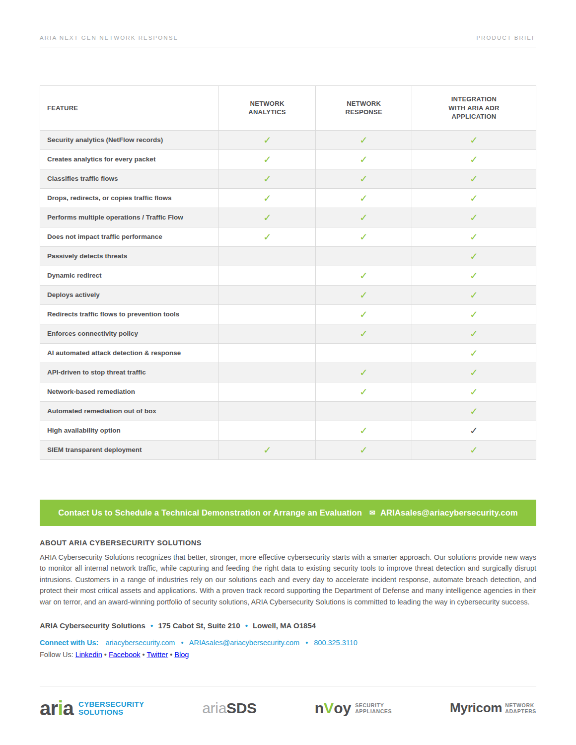ARIA Next Gen Network Response Product Brief
| Feature | Network Analytics | Network Response | Integration with ARIA ADR Application |
| --- | --- | --- | --- |
| Security analytics (NetFlow records) | ✓ | ✓ | ✓ |
| Creates analytics for every packet | ✓ | ✓ | ✓ |
| Classifies traffic flows | ✓ | ✓ | ✓ |
| Drops, redirects, or copies traffic flows | ✓ | ✓ | ✓ |
| Performs multiple operations / Traffic Flow | ✓ | ✓ | ✓ |
| Does not impact traffic performance | ✓ | ✓ | ✓ |
| Passively detects threats | | | ✓ |
| Dynamic redirect | | ✓ | ✓ |
| Deploys actively | | ✓ | ✓ |
| Redirects traffic flows to prevention tools | | ✓ | ✓ |
| Enforces connectivity policy | | ✓ | ✓ |
| AI automated attack detection & response | | | ✓ |
| API-driven to stop threat traffic | | ✓ | ✓ |
| Network-based remediation | | ✓ | ✓ |
| Automated remediation out of box | | | ✓ |
| High availability option | | ✓ | ✓ |
| SIEM transparent deployment | ✓ | ✓ | ✓ |
Contact Us to Schedule a Technical Demonstration or Arrange an Evaluation ✉ ARIAsales@ariacybersecurity.com
About ARIA Cybersecurity Solutions
ARIA Cybersecurity Solutions recognizes that better, stronger, more effective cybersecurity starts with a smarter approach. Our solutions provide new ways to monitor all internal network traffic, while capturing and feeding the right data to existing security tools to improve threat detection and surgically disrupt intrusions. Customers in a range of industries rely on our solutions each and every day to accelerate incident response, automate breach detection, and protect their most critical assets and applications. With a proven track record supporting the Department of Defense and many intelligence agencies in their war on terror, and an award-winning portfolio of security solutions, ARIA Cybersecurity Solutions is committed to leading the way in cybersecurity success.
ARIA Cybersecurity Solutions • 175 Cabot St, Suite 210 • Lowell, MA O1854
Connect with Us: ariacybersecurity.com • ARIAsales@ariacybersecurity.com • 800.325.3110
Follow Us: Linkedin • Facebook • Twitter • Blog
aria Cybersecurity
Solutions
aria SDS
nVoy Security
Appliances
Myricom Network
Adapters